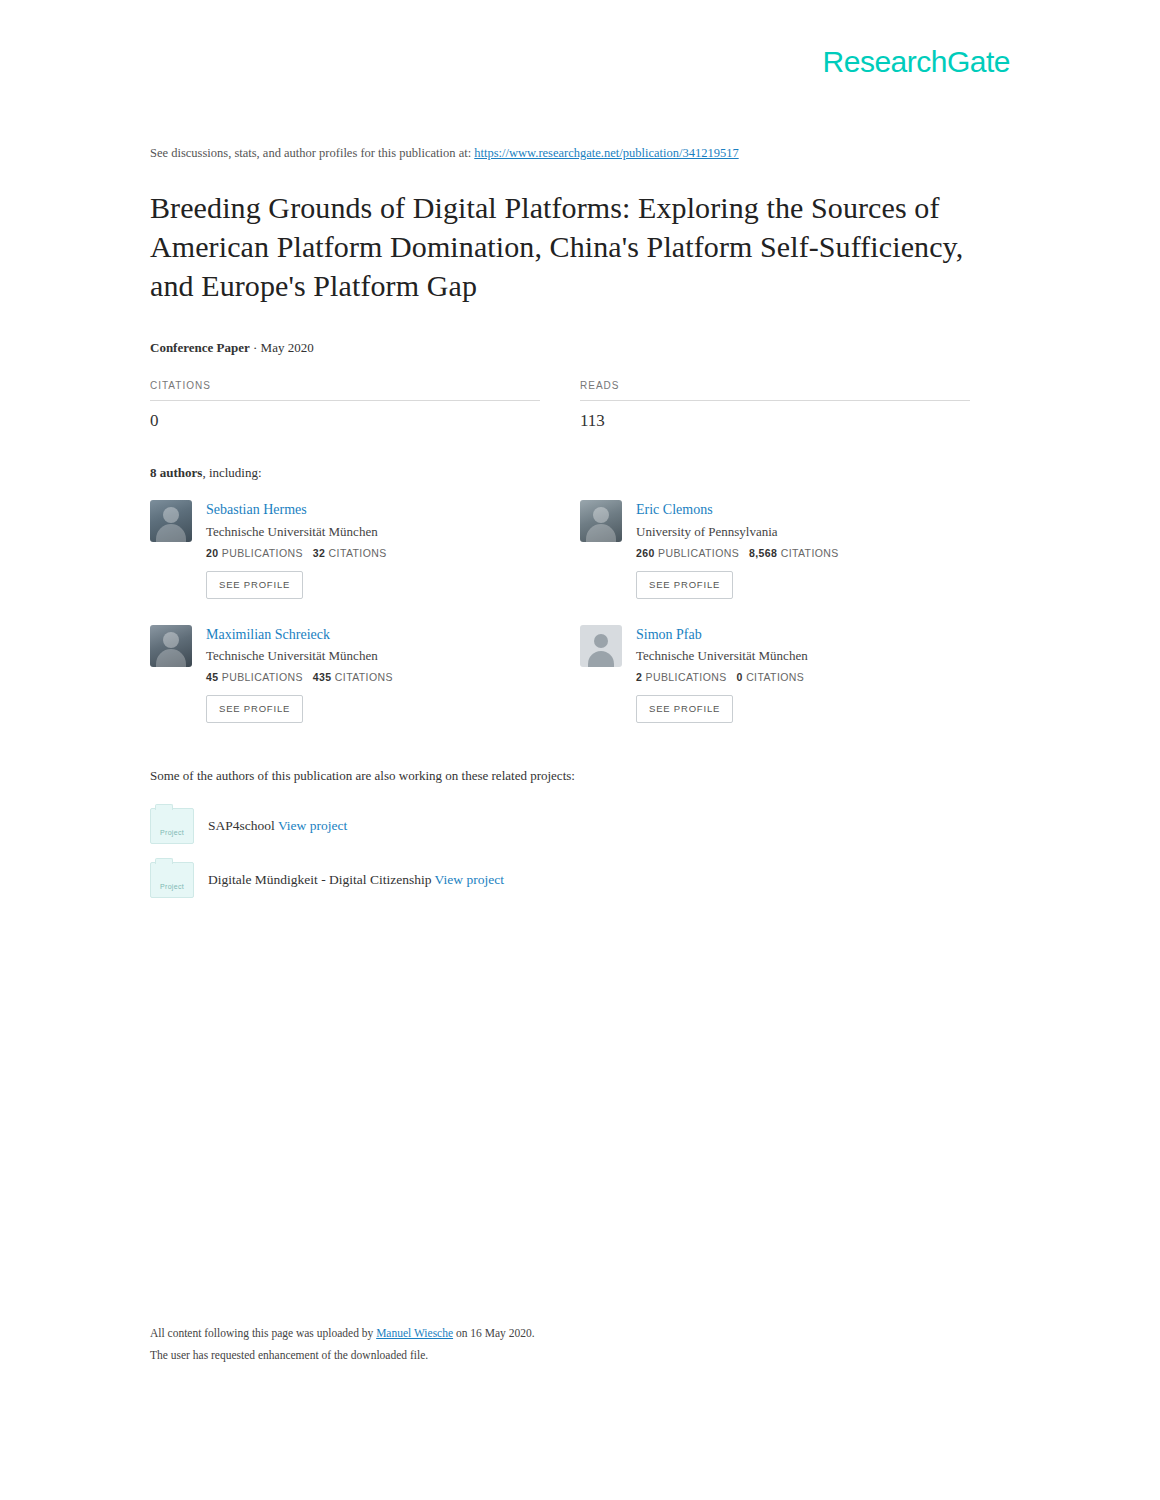ResearchGate
See discussions, stats, and author profiles for this publication at: https://www.researchgate.net/publication/341219517
Breeding Grounds of Digital Platforms: Exploring the Sources of American Platform Domination, China's Platform Self-Sufficiency, and Europe's Platform Gap
Conference Paper · May 2020
Citations
0
Reads
113
8 authors, including:
Sebastian Hermes
Technische Universität München
20 PUBLICATIONS 32 CITATIONS
See Profile
Eric Clemons
University of Pennsylvania
260 PUBLICATIONS 8,568 CITATIONS
See Profile
Maximilian Schreieck
Technische Universität München
45 PUBLICATIONS 435 CITATIONS
See Profile
Simon Pfab
Technische Universität München
2 PUBLICATIONS 0 CITATIONS
See Profile
Some of the authors of this publication are also working on these related projects:
Project
SAP4school View project
Project
Digitale Mündigkeit - Digital Citizenship View project
All content following this page was uploaded by Manuel Wiesche on 16 May 2020.
The user has requested enhancement of the downloaded file.